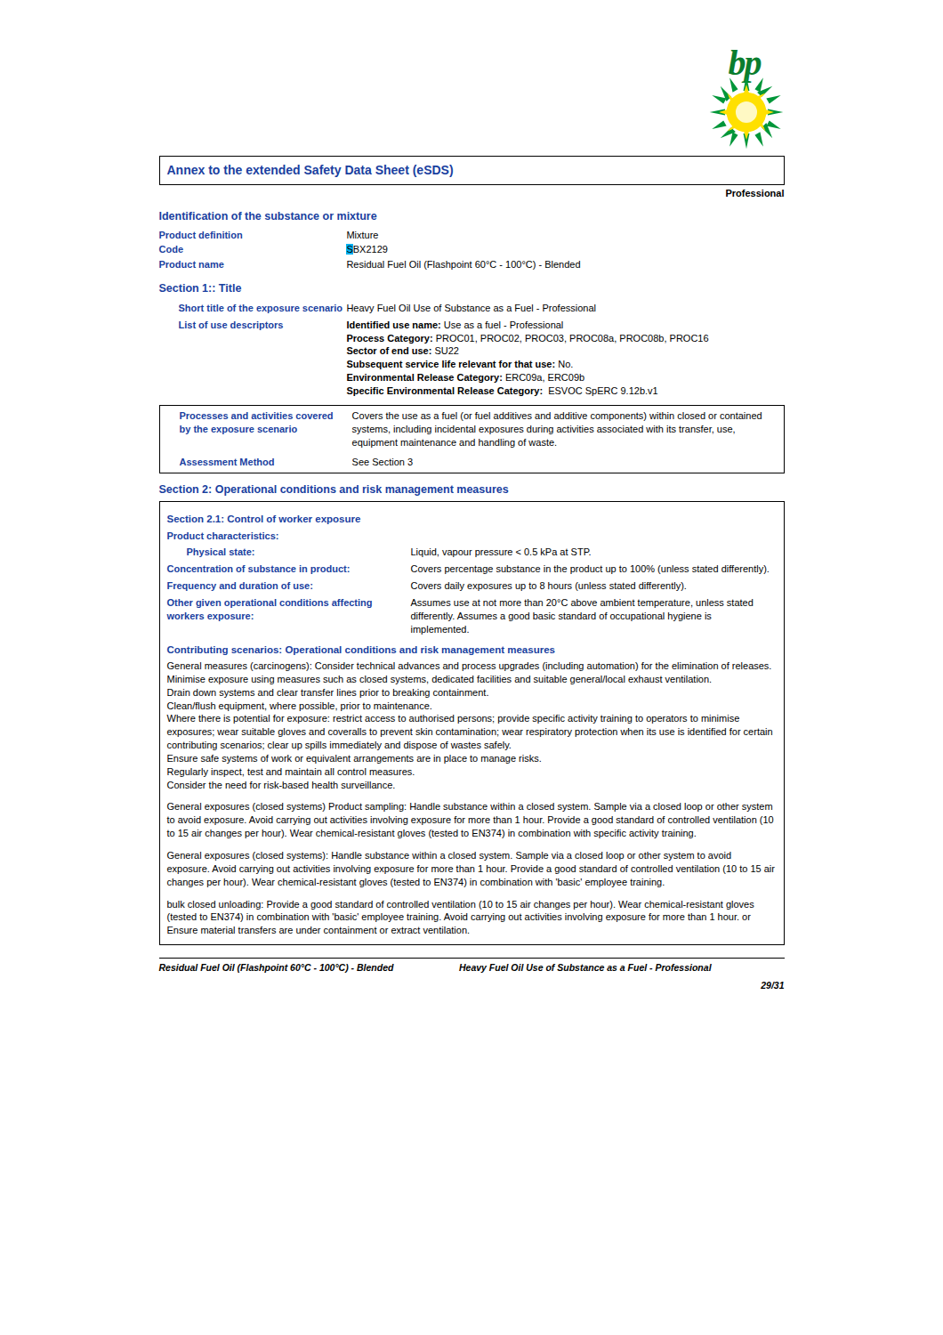bp
Annex to the extended Safety Data Sheet (eSDS)
Professional
Identification of the substance or mixture
| Product definition | Mixture |
| Code | S BX2129 |
| Product name | Residual Fuel Oil (Flashpoint 60°C - 100°C) - Blended |
Section 1:: Title
| Short title of the exposure scenario | Heavy Fuel Oil Use of Substance as a Fuel - Professional |
| List of use descriptors | Identified use name: Use as a fuel - Professional Process Category: PROC01, PROC02, PROC03, PROC08a, PROC08b, PROC16 Sector of end use: SU22 Subsequent service life relevant for that use: No. Environmental Release Category: ERC09a, ERC09b Specific Environmental Release Category: ESVOC SpERC 9.12b.v1 |
| Processes and activities covered by the exposure scenario | Covers the use as a fuel (or fuel additives and additive components) within closed or contained systems, including incidental exposures during activities associated with its transfer, use, equipment maintenance and handling of waste. |
| Assessment Method | See Section 3 |
Section 2: Operational conditions and risk management measures
Section 2.1: Control of worker exposure
Product characteristics:
| Physical state: | Liquid, vapour pressure < 0.5 kPa at STP. |
| Concentration of substance in product: | Covers percentage substance in the product up to 100% (unless stated differently). |
| Frequency and duration of use: | Covers daily exposures up to 8 hours (unless stated differently). |
| Other given operational conditions affecting workers exposure: | Assumes use at not more than 20°C above ambient temperature, unless stated differently. Assumes a good basic standard of occupational hygiene is implemented. |
Contributing scenarios: Operational conditions and risk management measures
General measures (carcinogens): Consider technical advances and process upgrades (including automation) for the elimination of releases.
Minimise exposure using measures such as closed systems, dedicated facilities and suitable general/local exhaust ventilation.
Drain down systems and clear transfer lines prior to breaking containment.
Clean/flush equipment, where possible, prior to maintenance.
Where there is potential for exposure: restrict access to authorised persons; provide specific activity training to operators to minimise exposures; wear suitable gloves and coveralls to prevent skin contamination; wear respiratory protection when its use is identified for certain contributing scenarios; clear up spills immediately and dispose of wastes safely.
Ensure safe systems of work or equivalent arrangements are in place to manage risks.
Regularly inspect, test and maintain all control measures.
Consider the need for risk-based health surveillance.
General exposures (closed systems) Product sampling: Handle substance within a closed system. Sample via a closed loop or other system to avoid exposure. Avoid carrying out activities involving exposure for more than 1 hour. Provide a good standard of controlled ventilation (10 to 15 air changes per hour). Wear chemical-resistant gloves (tested to EN374) in combination with specific activity training.
General exposures (closed systems): Handle substance within a closed system. Sample via a closed loop or other system to avoid exposure. Avoid carrying out activities involving exposure for more than 1 hour. Provide a good standard of controlled ventilation (10 to 15 air changes per hour). Wear chemical-resistant gloves (tested to EN374) in combination with 'basic' employee training.
bulk closed unloading: Provide a good standard of controlled ventilation (10 to 15 air changes per hour). Wear chemical-resistant gloves (tested to EN374) in combination with 'basic' employee training. Avoid carrying out activities involving exposure for more than 1 hour. or Ensure material transfers are under containment or extract ventilation.
Residual Fuel Oil (Flashpoint 60°C - 100°C) - Blended
Heavy Fuel Oil Use of Substance as a Fuel - Professional
29/31